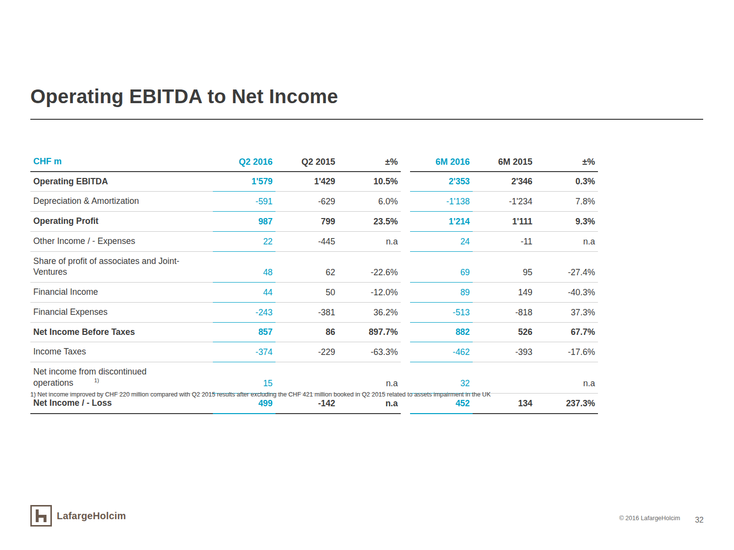Operating EBITDA to Net Income
| CHF m | Q2 2016 | Q2 2015 | ±% | | 6M 2016 | 6M 2015 | ±% |
| --- | --- | --- | --- | --- | --- | --- | --- |
| Operating EBITDA | 1'579 | 1'429 | 10.5% | | 2'353 | 2'346 | 0.3% |
| Depreciation & Amortization | -591 | -629 | 6.0% | | -1'138 | -1'234 | 7.8% |
| Operating Profit | 987 | 799 | 23.5% | | 1'214 | 1'111 | 9.3% |
| Other Income / - Expenses | 22 | -445 | n.a | | 24 | -11 | n.a |
| Share of profit of associates and Joint-Ventures | 48 | 62 | -22.6% | | 69 | 95 | -27.4% |
| Financial Income | 44 | 50 | -12.0% | | 89 | 149 | -40.3% |
| Financial Expenses | -243 | -381 | 36.2% | | -513 | -818 | 37.3% |
| Net Income Before Taxes | 857 | 86 | 897.7% | | 882 | 526 | 67.7% |
| Income Taxes | -374 | -229 | -63.3% | | -462 | -393 | -17.6% |
| Net income from discontinued operations 1) | 15 | | n.a | | 32 | | n.a |
| Net Income / - Loss | 499 | -142 | n.a | | 452 | 134 | 237.3% |
1) Net income improved by CHF 220 million compared with Q2 2015 results after excluding the CHF 421 million booked in Q2 2015 related to assets impairment in the UK
LafargeHolcim
© 2016 LafargeHolcim
32